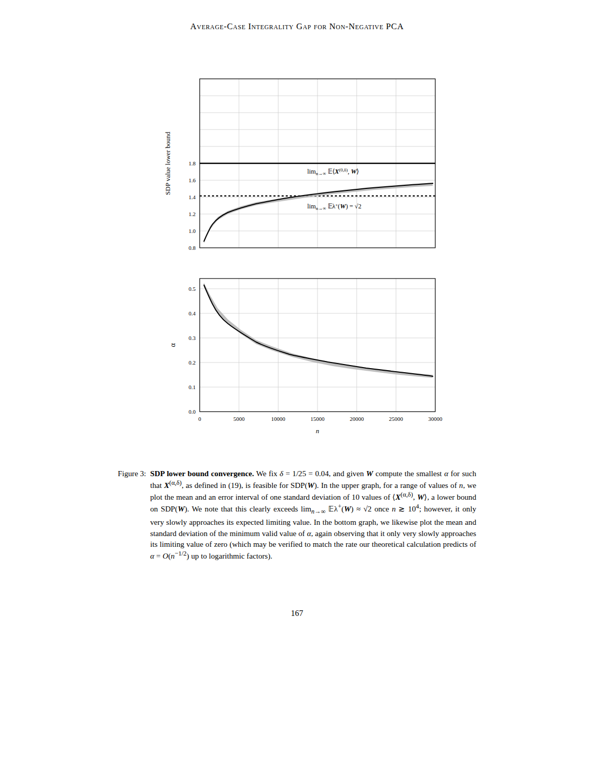Average-Case Integrality Gap for Non-Negative PCA
0.8 1.0 1.2 1.4 1.6 1.8 limn→∞ 𝔼⟨X(0,δ), W⟩ limn→∞ 𝔼λ+(W) = √2 SDP value lower bound 0.0 0.1 0.2 0.3 0.4 0.5 0 5000 10000 15000 20000 25000 30000 n α
| Figure 3: | SDP lower bound convergence. We fix δ = 1/25 = 0.04, and given W compute the smallest α for such that X (α,δ) , as defined in (19), is feasible for SDP( W ). In the upper graph, for a range of values of n , we plot the mean and an error interval of one standard deviation of 10 values of ⟨ X (α,δ) , W ⟩, a lower bound on SDP( W ). We note that this clearly exceeds lim n →∞ 𝔼λ + ( W ) ≈ √2 once n ≳ 10 4 ; however, it only very slowly approaches its expected limiting value. In the bottom graph, we likewise plot the mean and standard deviation of the minimum valid value of α , again observing that it only very slowly approaches its limiting value of zero (which may be verified to match the rate our theoretical calculation predicts of α = O ( n −1/2 ) up to logarithmic factors). |
167